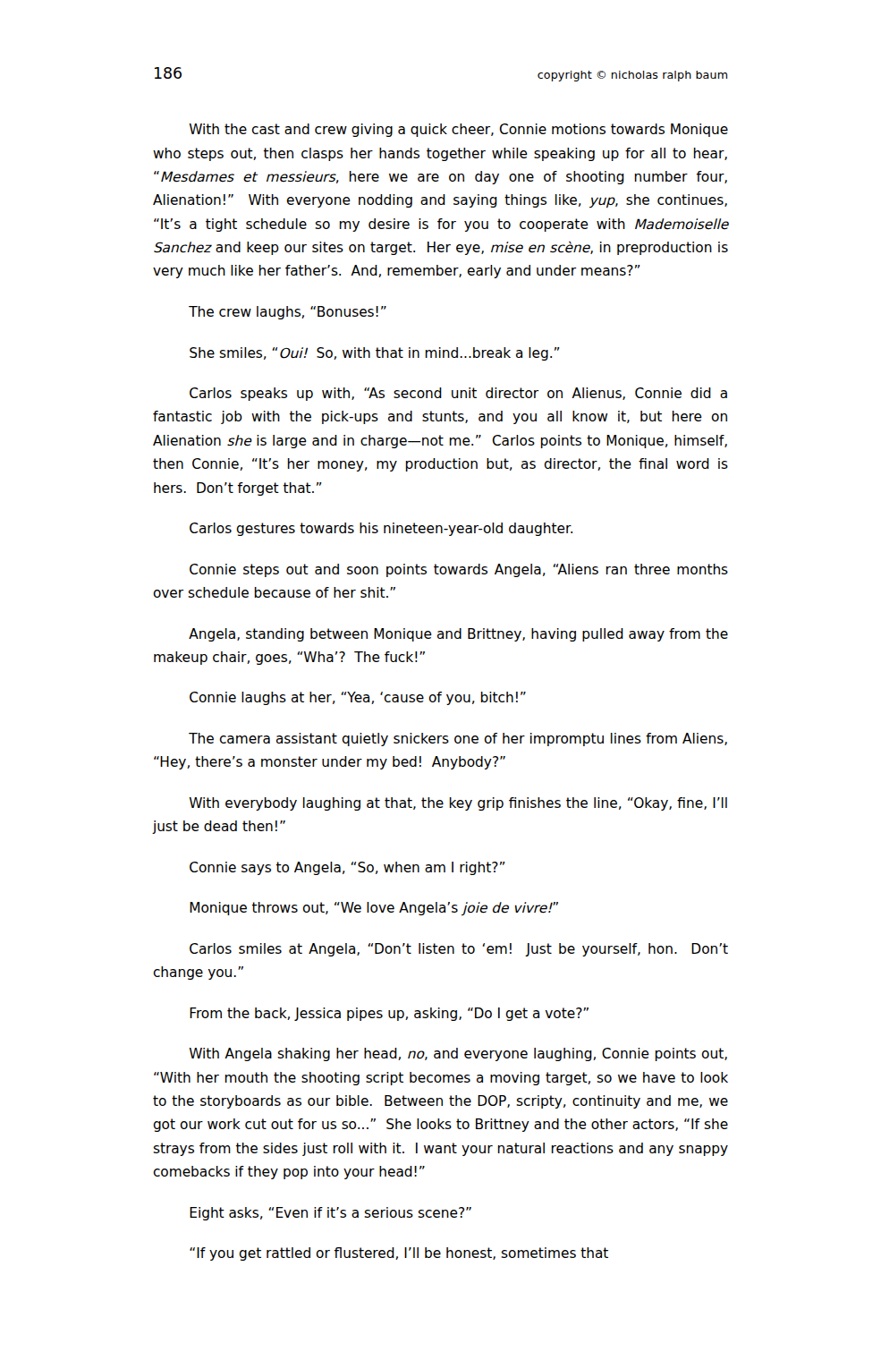186 copyright © nicholas ralph baum
With the cast and crew giving a quick cheer, Connie motions towards Monique who steps out, then clasps her hands together while speaking up for all to hear, “Mesdames et messieurs, here we are on day one of shooting number four, Alienation!” With everyone nodding and saying things like, yup, she continues, “It’s a tight schedule so my desire is for you to cooperate with Mademoiselle Sanchez and keep our sites on target. Her eye, mise en scène, in preproduction is very much like her father’s. And, remember, early and under means?”
The crew laughs, “Bonuses!”
She smiles, “Oui! So, with that in mind...break a leg.”
Carlos speaks up with, “As second unit director on Alienus, Connie did a fantastic job with the pick-ups and stunts, and you all know it, but here on Alienation she is large and in charge—not me.” Carlos points to Monique, himself, then Connie, “It’s her money, my production but, as director, the final word is hers. Don’t forget that.”
Carlos gestures towards his nineteen-year-old daughter.
Connie steps out and soon points towards Angela, “Aliens ran three months over schedule because of her shit.”
Angela, standing between Monique and Brittney, having pulled away from the makeup chair, goes, “Wha’? The fuck!”
Connie laughs at her, “Yea, ‘cause of you, bitch!”
The camera assistant quietly snickers one of her impromptu lines from Aliens, “Hey, there’s a monster under my bed! Anybody?”
With everybody laughing at that, the key grip finishes the line, “Okay, fine, I’ll just be dead then!”
Connie says to Angela, “So, when am I right?”
Monique throws out, “We love Angela’s joie de vivre!”
Carlos smiles at Angela, “Don’t listen to ‘em! Just be yourself, hon. Don’t change you.”
From the back, Jessica pipes up, asking, “Do I get a vote?”
With Angela shaking her head, no, and everyone laughing, Connie points out, “With her mouth the shooting script becomes a moving target, so we have to look to the storyboards as our bible. Between the DOP, scripty, continuity and me, we got our work cut out for us so...” She looks to Brittney and the other actors, “If she strays from the sides just roll with it. I want your natural reactions and any snappy comebacks if they pop into your head!”
Eight asks, “Even if it’s a serious scene?”
“If you get rattled or flustered, I’ll be honest, sometimes that